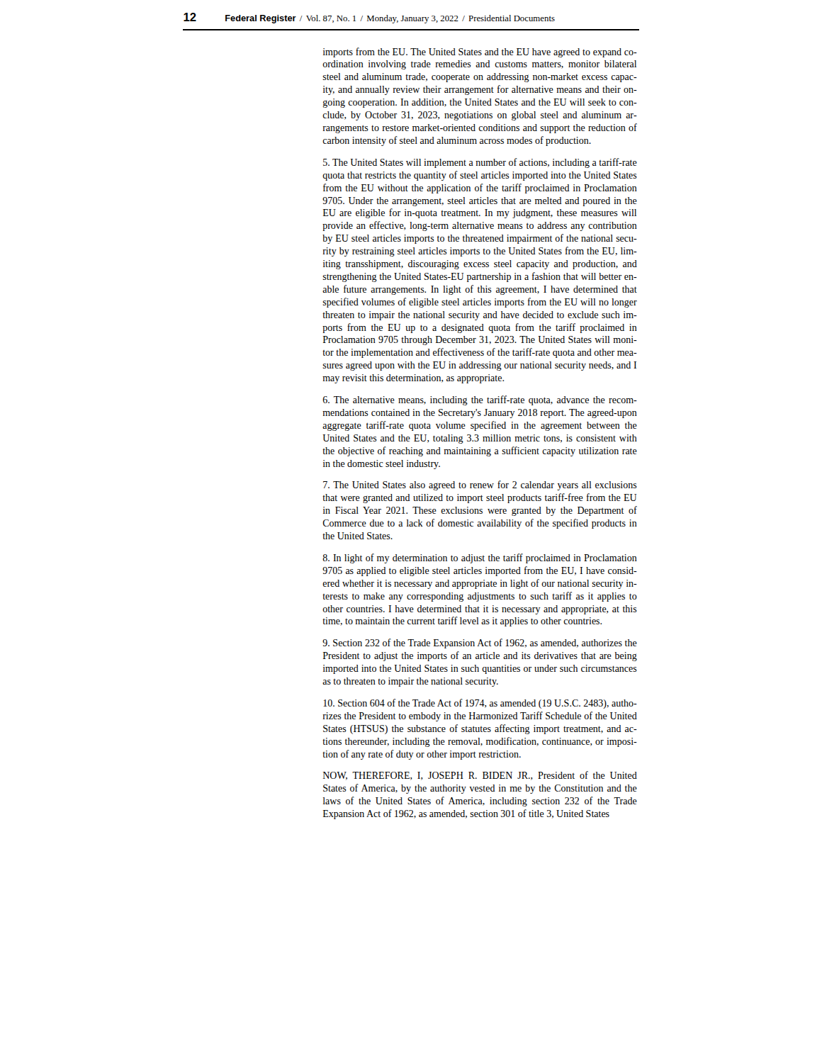12 Federal Register/Vol. 87, No. 1/Monday, January 3, 2022/Presidential Documents
imports from the EU. The United States and the EU have agreed to expand coordination involving trade remedies and customs matters, monitor bilateral steel and aluminum trade, cooperate on addressing non-market excess capacity, and annually review their arrangement for alternative means and their ongoing cooperation. In addition, the United States and the EU will seek to conclude, by October 31, 2023, negotiations on global steel and aluminum arrangements to restore market-oriented conditions and support the reduction of carbon intensity of steel and aluminum across modes of production.
5. The United States will implement a number of actions, including a tariff-rate quota that restricts the quantity of steel articles imported into the United States from the EU without the application of the tariff proclaimed in Proclamation 9705. Under the arrangement, steel articles that are melted and poured in the EU are eligible for in-quota treatment. In my judgment, these measures will provide an effective, long-term alternative means to address any contribution by EU steel articles imports to the threatened impairment of the national security by restraining steel articles imports to the United States from the EU, limiting transshipment, discouraging excess steel capacity and production, and strengthening the United States-EU partnership in a fashion that will better enable future arrangements. In light of this agreement, I have determined that specified volumes of eligible steel articles imports from the EU will no longer threaten to impair the national security and have decided to exclude such imports from the EU up to a designated quota from the tariff proclaimed in Proclamation 9705 through December 31, 2023. The United States will monitor the implementation and effectiveness of the tariff-rate quota and other measures agreed upon with the EU in addressing our national security needs, and I may revisit this determination, as appropriate.
6. The alternative means, including the tariff-rate quota, advance the recommendations contained in the Secretary's January 2018 report. The agreed-upon aggregate tariff-rate quota volume specified in the agreement between the United States and the EU, totaling 3.3 million metric tons, is consistent with the objective of reaching and maintaining a sufficient capacity utilization rate in the domestic steel industry.
7. The United States also agreed to renew for 2 calendar years all exclusions that were granted and utilized to import steel products tariff-free from the EU in Fiscal Year 2021. These exclusions were granted by the Department of Commerce due to a lack of domestic availability of the specified products in the United States.
8. In light of my determination to adjust the tariff proclaimed in Proclamation 9705 as applied to eligible steel articles imported from the EU, I have considered whether it is necessary and appropriate in light of our national security interests to make any corresponding adjustments to such tariff as it applies to other countries. I have determined that it is necessary and appropriate, at this time, to maintain the current tariff level as it applies to other countries.
9. Section 232 of the Trade Expansion Act of 1962, as amended, authorizes the President to adjust the imports of an article and its derivatives that are being imported into the United States in such quantities or under such circumstances as to threaten to impair the national security.
10. Section 604 of the Trade Act of 1974, as amended (19 U.S.C. 2483), authorizes the President to embody in the Harmonized Tariff Schedule of the United States (HTSUS) the substance of statutes affecting import treatment, and actions thereunder, including the removal, modification, continuance, or imposition of any rate of duty or other import restriction.
NOW, THEREFORE, I, JOSEPH R. BIDEN JR., President of the United States of America, by the authority vested in me by the Constitution and the laws of the United States of America, including section 232 of the Trade Expansion Act of 1962, as amended, section 301 of title 3, United States